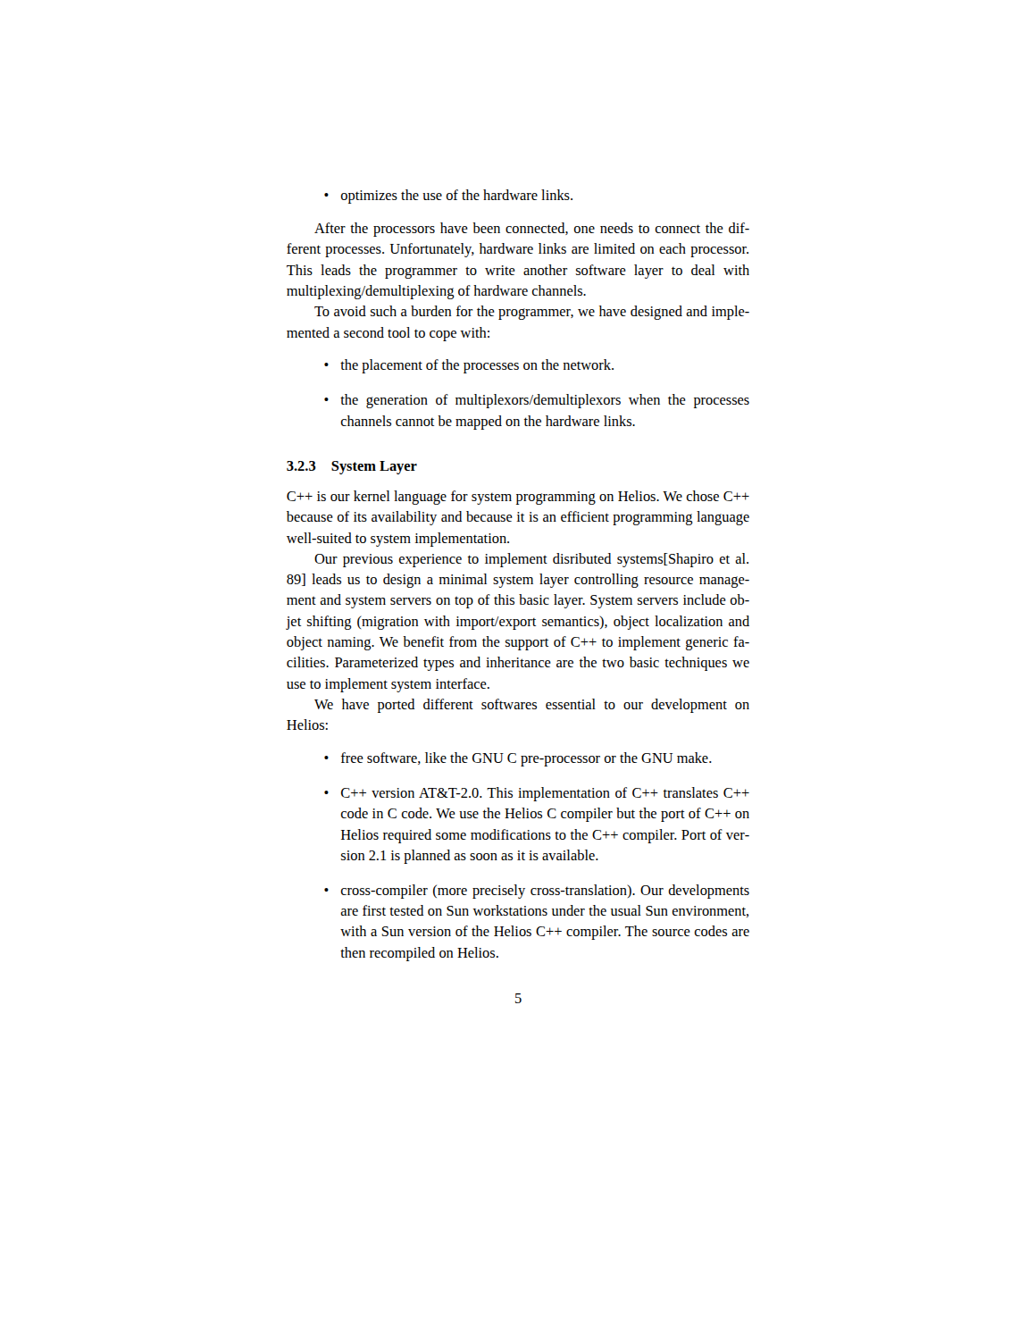optimizes the use of the hardware links.
After the processors have been connected, one needs to connect the different processes. Unfortunately, hardware links are limited on each processor. This leads the programmer to write another software layer to deal with multiplexing/demultiplexing of hardware channels.
To avoid such a burden for the programmer, we have designed and implemented a second tool to cope with:
the placement of the processes on the network.
the generation of multiplexors/demultiplexors when the processes channels cannot be mapped on the hardware links.
3.2.3 System Layer
C++ is our kernel language for system programming on Helios. We chose C++ because of its availability and because it is an efficient programming language well-suited to system implementation.
Our previous experience to implement disributed systems[Shapiro et al. 89] leads us to design a minimal system layer controlling resource management and system servers on top of this basic layer. System servers include objet shifting (migration with import/export semantics), object localization and object naming. We benefit from the support of C++ to implement generic facilities. Parameterized types and inheritance are the two basic techniques we use to implement system interface.
We have ported different softwares essential to our development on Helios:
free software, like the GNU C pre-processor or the GNU make.
C++ version AT&T-2.0. This implementation of C++ translates C++ code in C code. We use the Helios C compiler but the port of C++ on Helios required some modifications to the C++ compiler. Port of version 2.1 is planned as soon as it is available.
cross-compiler (more precisely cross-translation). Our developments are first tested on Sun workstations under the usual Sun environment, with a Sun version of the Helios C++ compiler. The source codes are then recompiled on Helios.
5